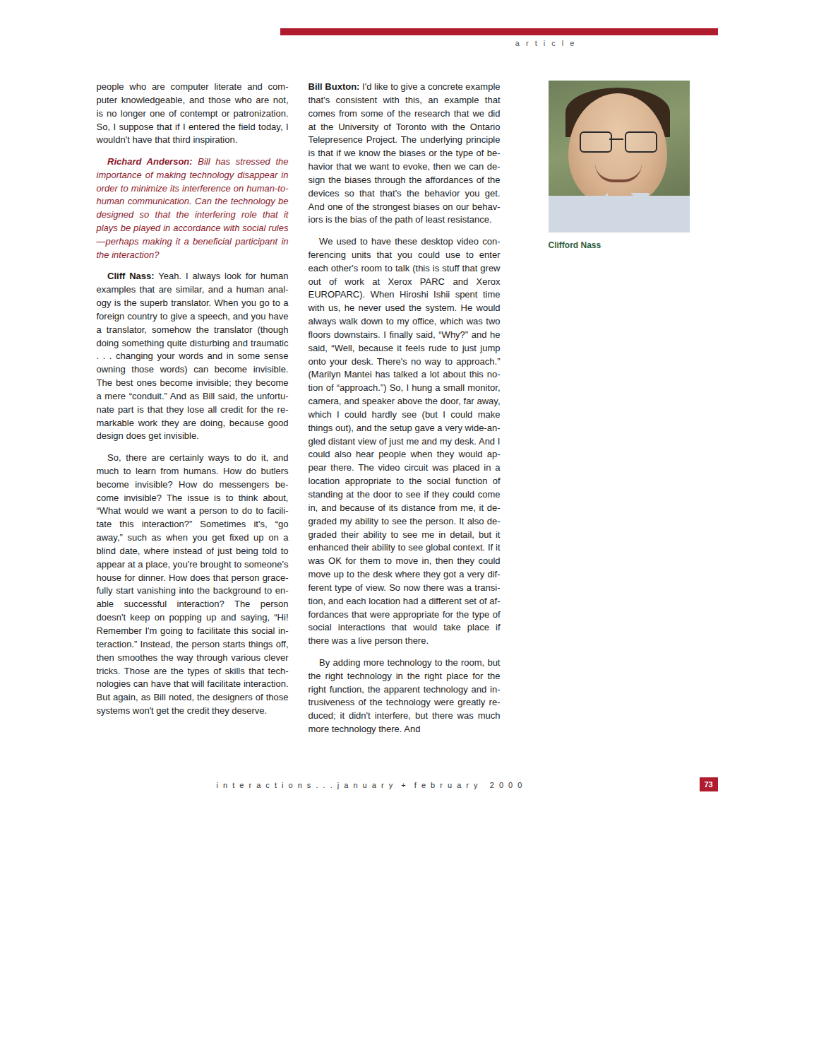a r t i c l e
people who are computer literate and computer knowledgeable, and those who are not, is no longer one of contempt or patronization. So, I suppose that if I entered the field today, I wouldn't have that third inspiration.
Richard Anderson: Bill has stressed the importance of making technology disappear in order to minimize its interference on human-to-human communication. Can the technology be designed so that the interfering role that it plays be played in accordance with social rules—perhaps making it a beneficial participant in the interaction?
Cliff Nass: Yeah. I always look for human examples that are similar, and a human analogy is the superb translator. When you go to a foreign country to give a speech, and you have a translator, somehow the translator (though doing something quite disturbing and traumatic . . . changing your words and in some sense owning those words) can become invisible. The best ones become invisible; they become a mere “conduit.” And as Bill said, the unfortunate part is that they lose all credit for the remarkable work they are doing, because good design does get invisible.
So, there are certainly ways to do it, and much to learn from humans. How do butlers become invisible? How do messengers become invisible? The issue is to think about, “What would we want a person to do to facilitate this interaction?” Sometimes it's, “go away,” such as when you get fixed up on a blind date, where instead of just being told to appear at a place, you're brought to someone's house for dinner. How does that person gracefully start vanishing into the background to enable successful interaction? The person doesn't keep on popping up and saying, “Hi! Remember I'm going to facilitate this social interaction.” Instead, the person starts things off, then smoothes the way through various clever tricks. Those are the types of skills that technologies can have that will facilitate interaction. But again, as Bill noted, the designers of those systems won't get the credit they deserve.
Bill Buxton: I'd like to give a concrete example that's consistent with this, an example that comes from some of the research that we did at the University of Toronto with the Ontario Telepresence Project. The underlying principle is that if we know the biases or the type of behavior that we want to evoke, then we can design the biases through the affordances of the devices so that that's the behavior you get. And one of the strongest biases on our behaviors is the bias of the path of least resistance.
We used to have these desktop video conferencing units that you could use to enter each other's room to talk (this is stuff that grew out of work at Xerox PARC and Xerox EUROPARC). When Hiroshi Ishii spent time with us, he never used the system. He would always walk down to my office, which was two floors downstairs. I finally said, “Why?” and he said, “Well, because it feels rude to just jump onto your desk. There's no way to approach.” (Marilyn Mantei has talked a lot about this notion of “approach.”) So, I hung a small monitor, camera, and speaker above the door, far away, which I could hardly see (but I could make things out), and the setup gave a very wide-angled distant view of just me and my desk. And I could also hear people when they would appear there. The video circuit was placed in a location appropriate to the social function of standing at the door to see if they could come in, and because of its distance from me, it degraded my ability to see the person. It also degraded their ability to see me in detail, but it enhanced their ability to see global context. If it was OK for them to move in, then they could move up to the desk where they got a very different type of view. So now there was a transition, and each location had a different set of affordances that were appropriate for the type of social interactions that would take place if there was a live person there.
By adding more technology to the room, but the right technology in the right place for the right function, the apparent technology and intrusiveness of the technology were greatly reduced; it didn't interfere, but there was much more technology there. And
Clifford Nass
i n t e r a c t i o n s . . . j a n u a r y + f e b r u a r y 2 0 0 0
73